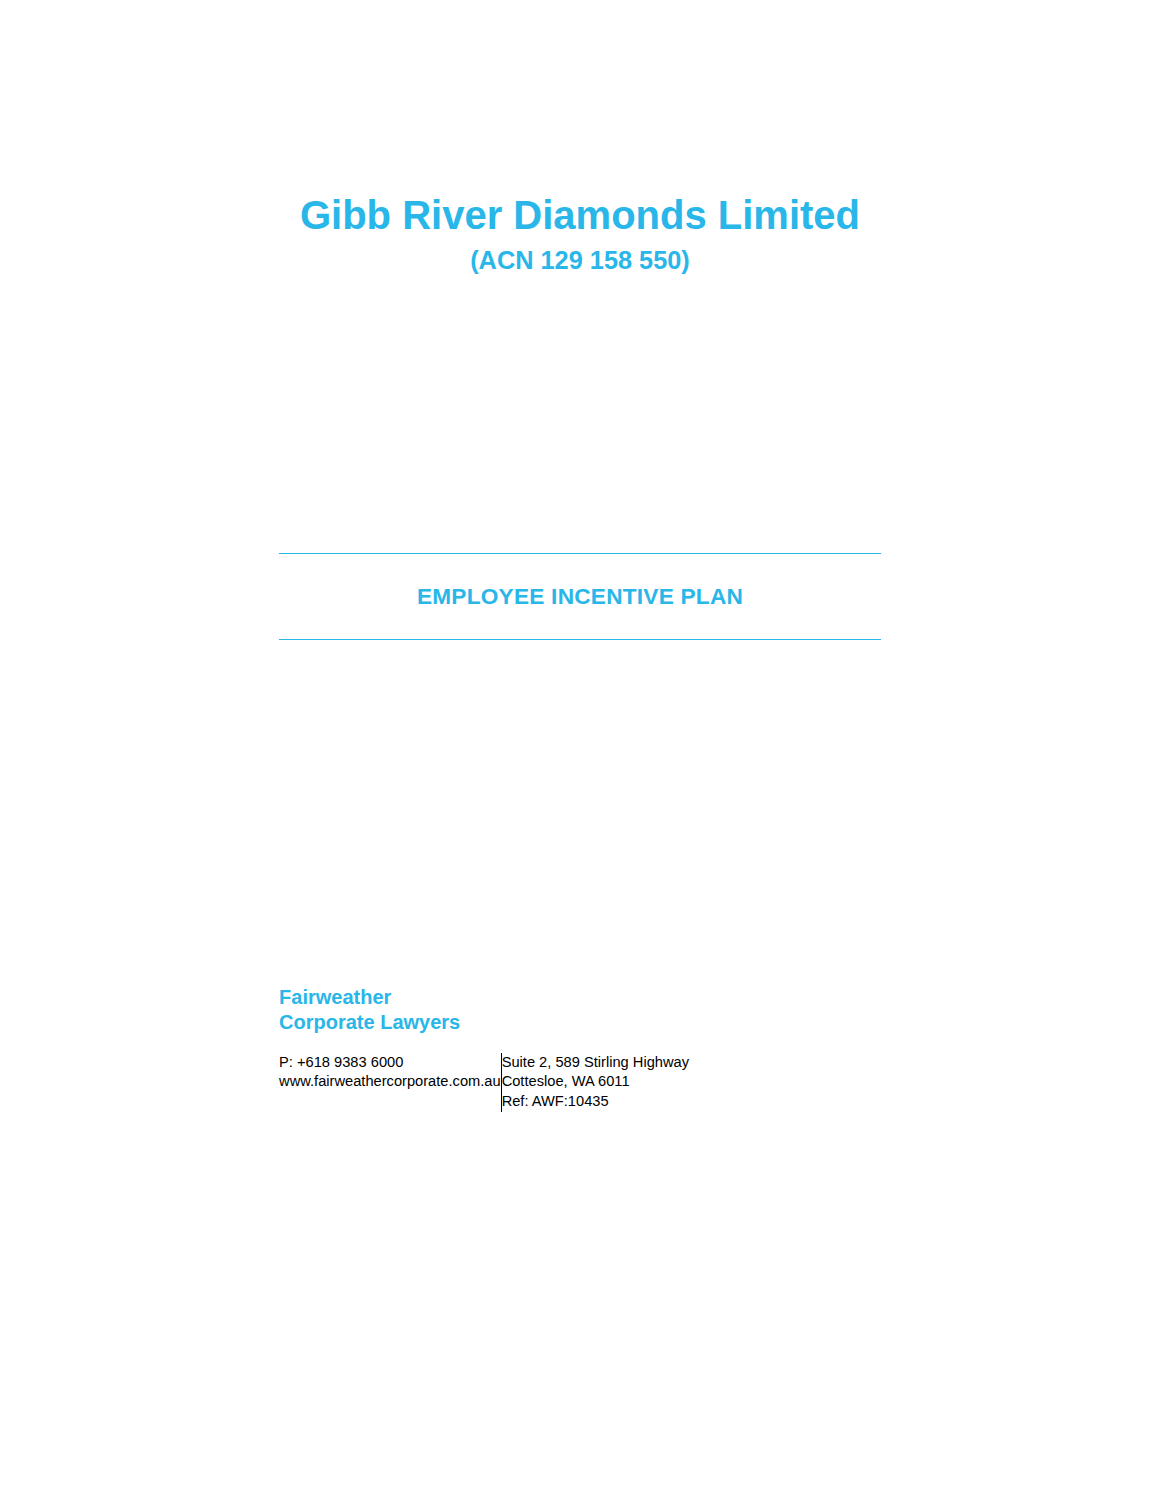Gibb River Diamonds Limited
(ACN 129 158 550)
EMPLOYEE INCENTIVE PLAN
Fairweather
Corporate Lawyers
| P: +618 9383 6000 www.fairweathercorporate.com.au | Suite 2, 589 Stirling Highway Cottesloe, WA 6011 Ref: AWF:10435 |